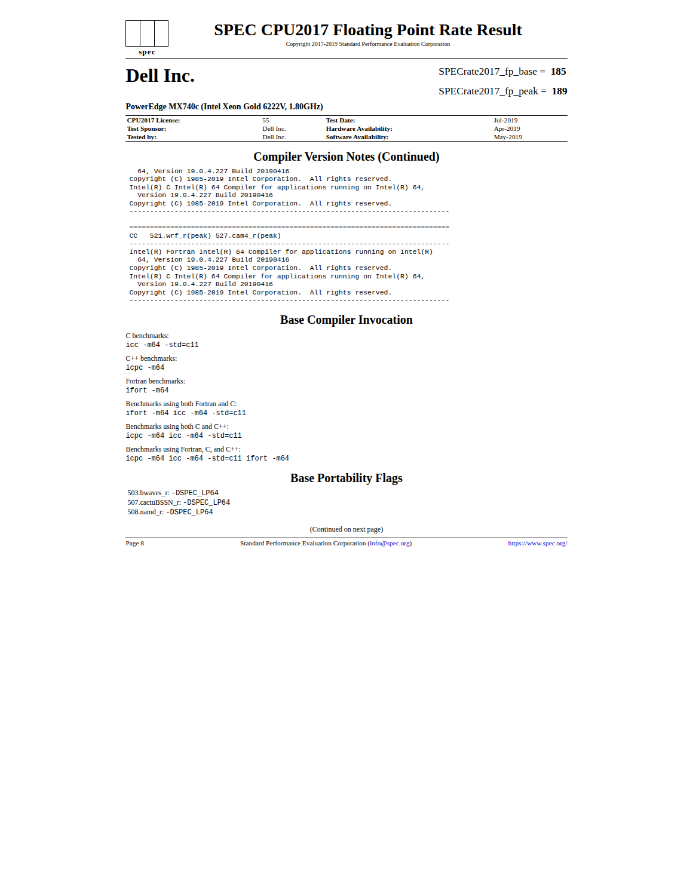spec
SPEC CPU2017 Floating Point Rate Result
Copyright 2017-2019 Standard Performance Evaluation Corporation
Dell Inc.
PowerEdge MX740c (Intel Xeon Gold 6222V, 1.80GHz)
SPECrate2017_fp_base = 185
SPECrate2017_fp_peak = 189
| CPU2017 License: | 55 | Test Date: | Jul-2019 |
| Test Sponsor: | Dell Inc. | Hardware Availability: | Apr-2019 |
| Tested by: | Dell Inc. | Software Availability: | May-2019 |
Compiler Version Notes (Continued)
  64, Version 19.0.4.227 Build 20190416
Copyright (C) 1985-2019 Intel Corporation.  All rights reserved.
Intel(R) C Intel(R) 64 Compiler for applications running on Intel(R) 64,
  Version 19.0.4.227 Build 20190416
Copyright (C) 1985-2019 Intel Corporation.  All rights reserved.
------------------------------------------------------------------------------

==============================================================================
CC   521.wrf_r(peak) 527.cam4_r(peak)
------------------------------------------------------------------------------
Intel(R) Fortran Intel(R) 64 Compiler for applications running on Intel(R)
  64, Version 19.0.4.227 Build 20190416
Copyright (C) 1985-2019 Intel Corporation.  All rights reserved.
Intel(R) C Intel(R) 64 Compiler for applications running on Intel(R) 64,
  Version 19.0.4.227 Build 20190416
Copyright (C) 1985-2019 Intel Corporation.  All rights reserved.
------------------------------------------------------------------------------
Base Compiler Invocation
C benchmarks:
icc -m64 -std=c11
C++ benchmarks:
icpc -m64
Fortran benchmarks:
ifort -m64
Benchmarks using both Fortran and C:
ifort -m64 icc -m64 -std=c11
Benchmarks using both C and C++:
icpc -m64 icc -m64 -std=c11
Benchmarks using Fortran, C, and C++:
icpc -m64 icc -m64 -std=c11 ifort -m64
Base Portability Flags
503.bwaves_r: -DSPEC_LP64
507.cactuBSSN_r: -DSPEC_LP64
508.namd_r: -DSPEC_LP64
(Continued on next page)
Page 8
Standard Performance Evaluation Corporation (info@spec.org)
https://www.spec.org/